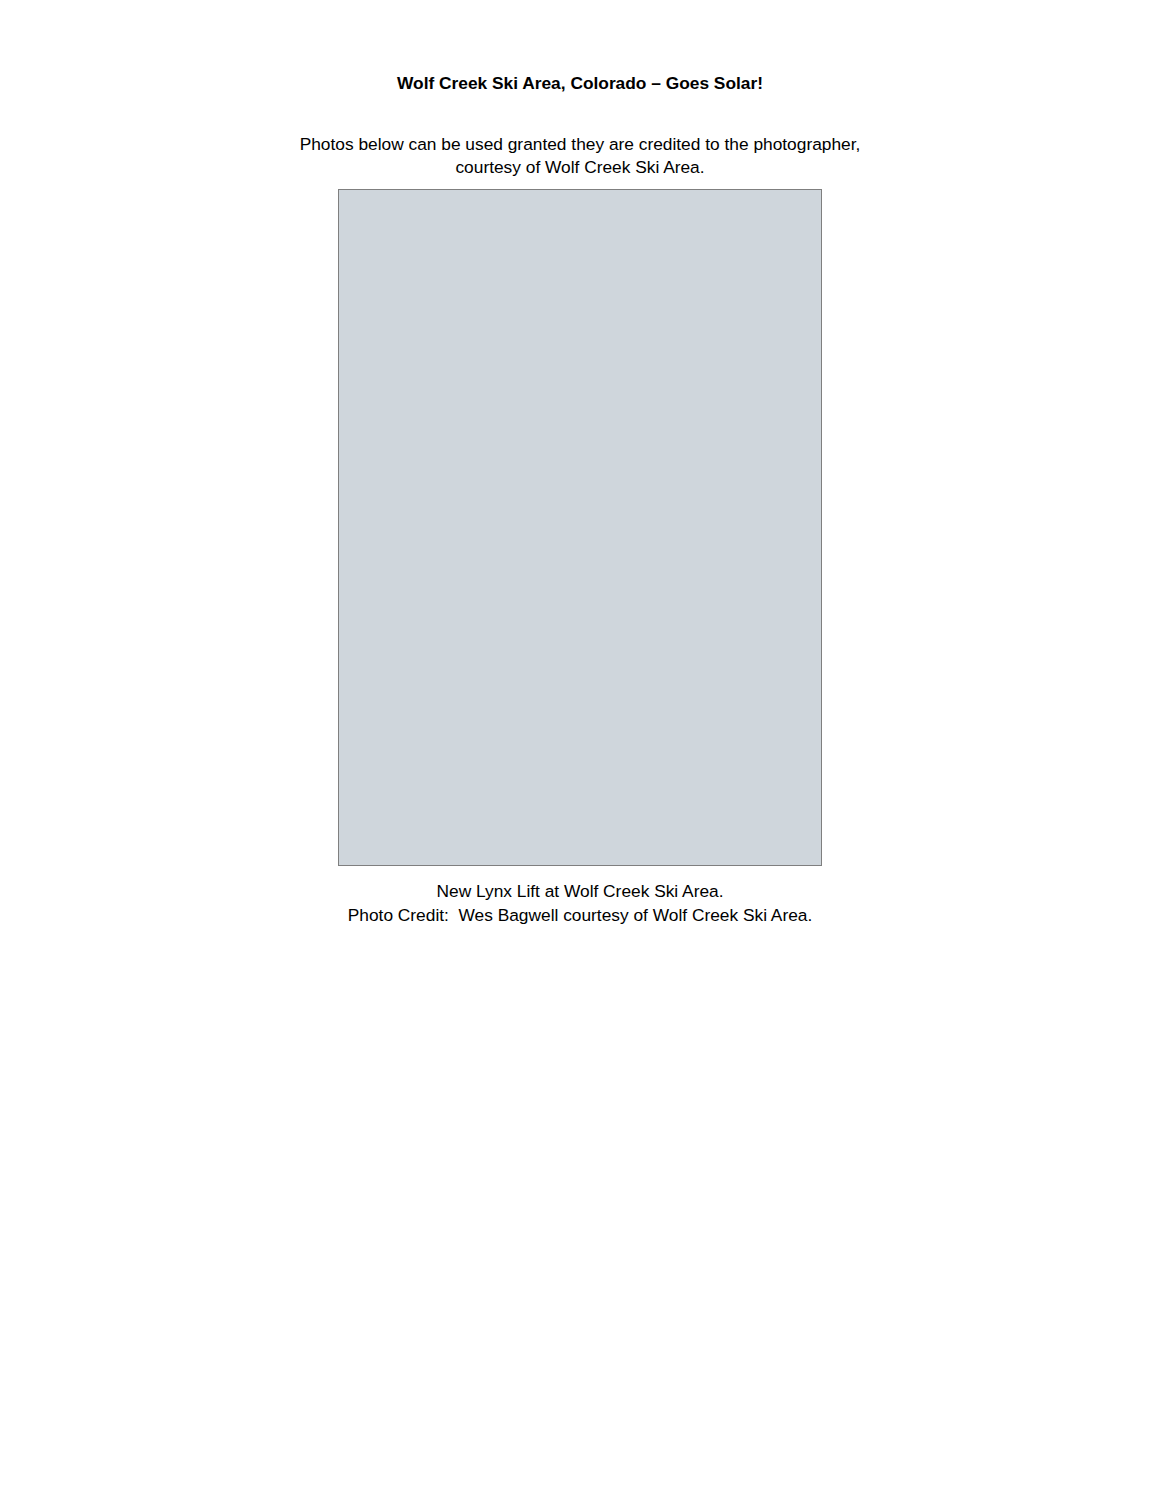Wolf Creek Ski Area, Colorado – Goes Solar!
Photos below can be used granted they are credited to the photographer, courtesy of Wolf Creek Ski Area.
New Lynx Lift at Wolf Creek Ski Area. Photo Credit: Wes Bagwell courtesy of Wolf Creek Ski Area.